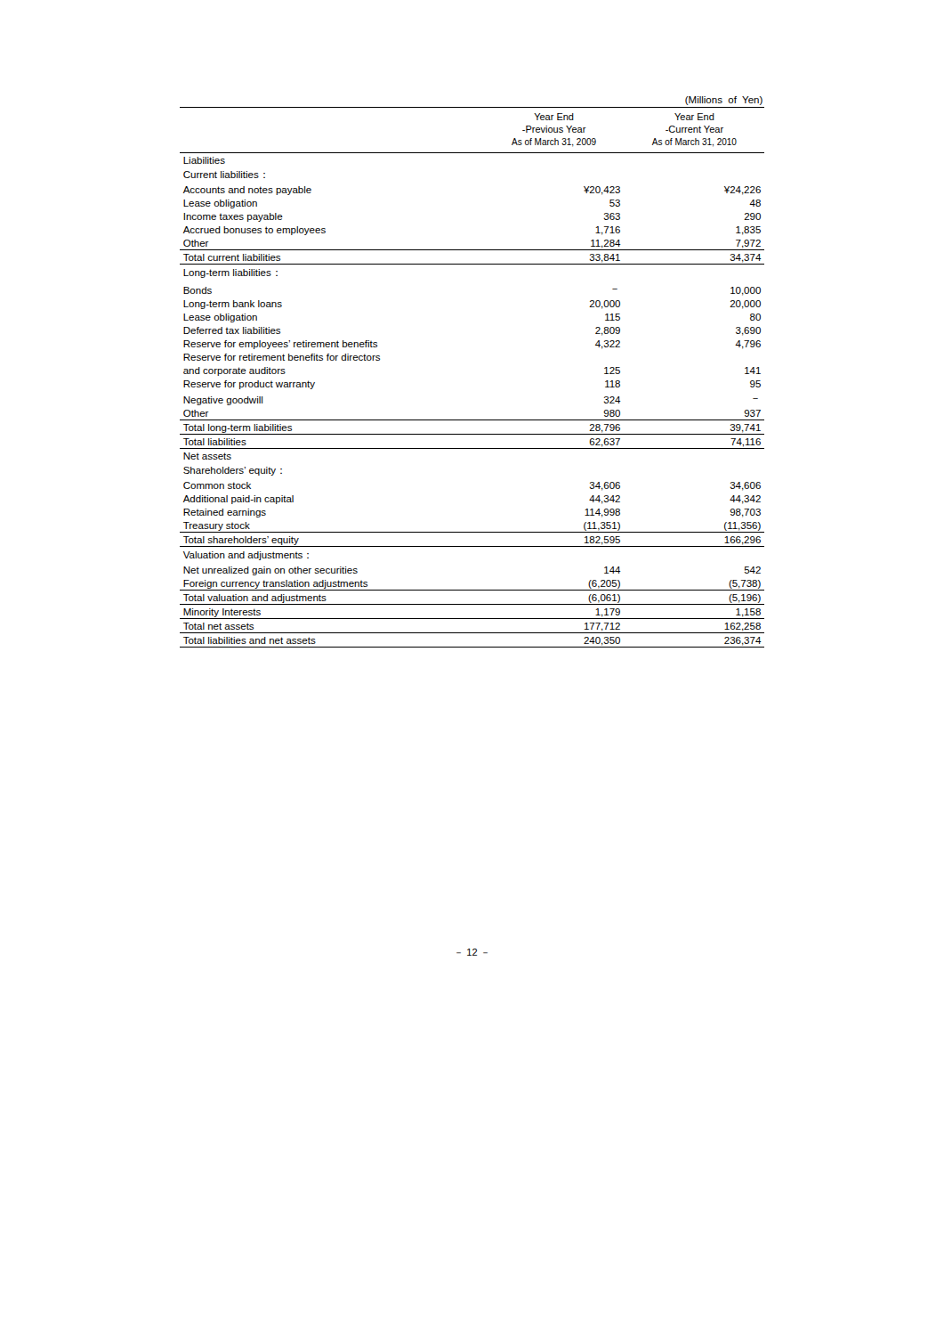(Millions of Yen)
| | Year End -Previous Year As of March 31, 2009 | Year End -Current Year As of March 31, 2010 |
| Liabilities | | |
| Current liabilities： | | |
| Accounts and notes payable | ¥20,423 | ¥24,226 |
| Lease obligation | 53 | 48 |
| Income taxes payable | 363 | 290 |
| Accrued bonuses to employees | 1,716 | 1,835 |
| Other | 11,284 | 7,972 |
| Total current liabilities | 33,841 | 34,374 |
| Long-term liabilities： | | |
| Bonds | － | 10,000 |
| Long-term bank loans | 20,000 | 20,000 |
| Lease obligation | 115 | 80 |
| Deferred tax liabilities | 2,809 | 3,690 |
| Reserve for employees’ retirement benefits | 4,322 | 4,796 |
| Reserve for retirement benefits for directors | | |
| and corporate auditors | 125 | 141 |
| Reserve for product warranty | 118 | 95 |
| Negative goodwill | 324 | － |
| Other | 980 | 937 |
| Total long-term liabilities | 28,796 | 39,741 |
| Total liabilities | 62,637 | 74,116 |
| Net assets | | |
| Shareholders’ equity： | | |
| Common stock | 34,606 | 34,606 |
| Additional paid-in capital | 44,342 | 44,342 |
| Retained earnings | 114,998 | 98,703 |
| Treasury stock | (11,351) | (11,356) |
| Total shareholders’ equity | 182,595 | 166,296 |
| Valuation and adjustments： | | |
| Net unrealized gain on other securities | 144 | 542 |
| Foreign currency translation adjustments | (6,205) | (5,738) |
| Total valuation and adjustments | (6,061) | (5,196) |
| Minority Interests | 1,179 | 1,158 |
| Total net assets | 177,712 | 162,258 |
| Total liabilities and net assets | 240,350 | 236,374 |
－ 12 －